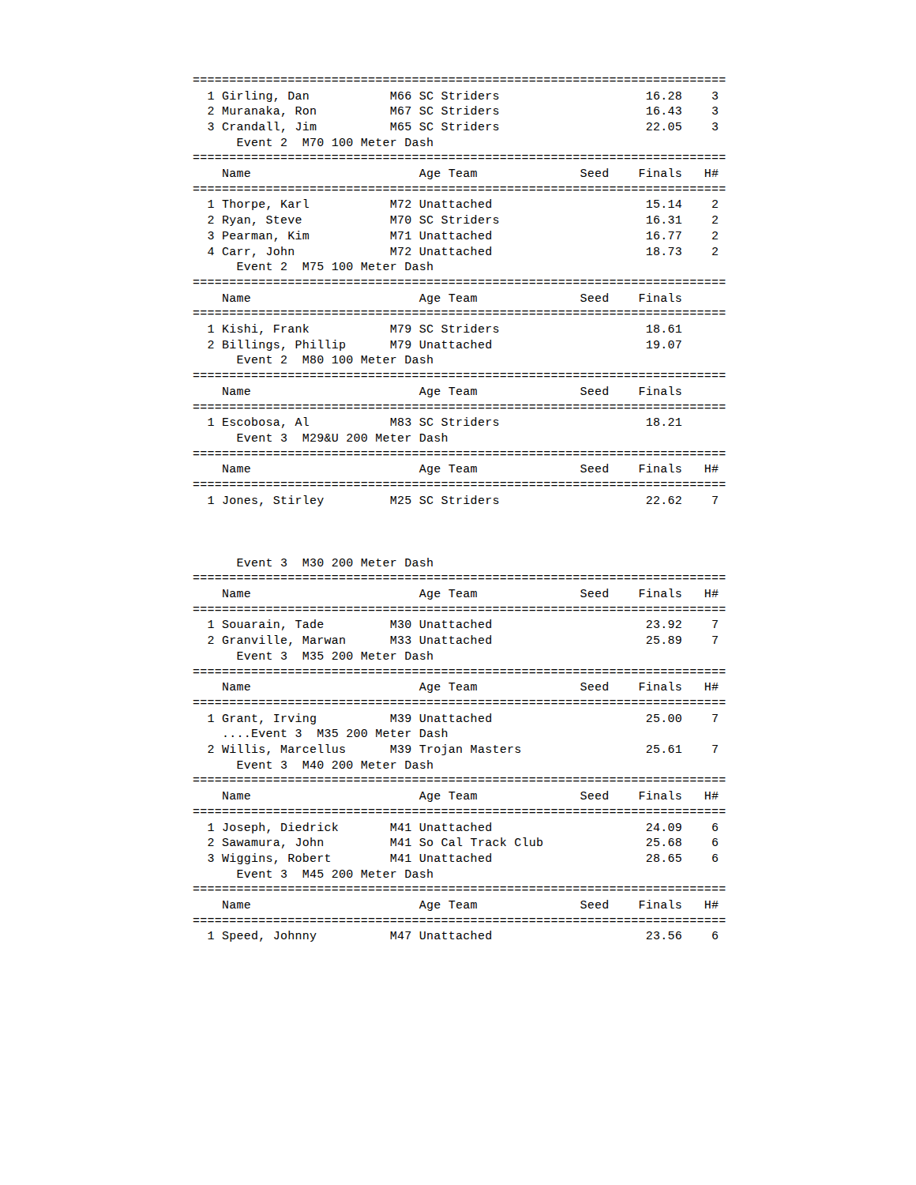=========================================================================
  1 Girling, Dan           M66 SC Striders                    16.28    3
  2 Muranaka, Ron          M67 SC Striders                    16.43    3
  3 Crandall, Jim          M65 SC Striders                    22.05    3
      Event 2  M70 100 Meter Dash
=========================================================================
    Name                       Age Team              Seed    Finals   H#
=========================================================================
  1 Thorpe, Karl           M72 Unattached                     15.14    2
  2 Ryan, Steve            M70 SC Striders                    16.31    2
  3 Pearman, Kim           M71 Unattached                     16.77    2
  4 Carr, John             M72 Unattached                     18.73    2
      Event 2  M75 100 Meter Dash
=========================================================================
    Name                       Age Team              Seed    Finals
=========================================================================
  1 Kishi, Frank           M79 SC Striders                    18.61
  2 Billings, Phillip      M79 Unattached                     19.07
      Event 2  M80 100 Meter Dash
=========================================================================
    Name                       Age Team              Seed    Finals
=========================================================================
  1 Escobosa, Al           M83 SC Striders                    18.21
      Event 3  M29&U 200 Meter Dash
=========================================================================
    Name                       Age Team              Seed    Finals   H#
=========================================================================
  1 Jones, Stirley         M25 SC Striders                    22.62    7



      Event 3  M30 200 Meter Dash
=========================================================================
    Name                       Age Team              Seed    Finals   H#
=========================================================================
  1 Souarain, Tade         M30 Unattached                     23.92    7
  2 Granville, Marwan      M33 Unattached                     25.89    7
      Event 3  M35 200 Meter Dash
=========================================================================
    Name                       Age Team              Seed    Finals   H#
=========================================================================
  1 Grant, Irving          M39 Unattached                     25.00    7
    ....Event 3  M35 200 Meter Dash
  2 Willis, Marcellus      M39 Trojan Masters                 25.61    7
      Event 3  M40 200 Meter Dash
=========================================================================
    Name                       Age Team              Seed    Finals   H#
=========================================================================
  1 Joseph, Diedrick       M41 Unattached                     24.09    6
  2 Sawamura, John         M41 So Cal Track Club              25.68    6
  3 Wiggins, Robert        M41 Unattached                     28.65    6
      Event 3  M45 200 Meter Dash
=========================================================================
    Name                       Age Team              Seed    Finals   H#
=========================================================================
  1 Speed, Johnny          M47 Unattached                     23.56    6